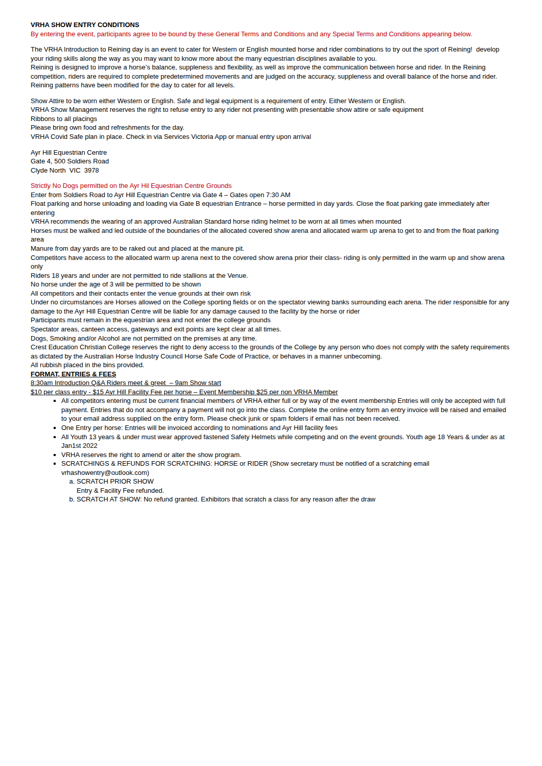VRHA SHOW ENTRY CONDITIONS
By entering the event, participants agree to be bound by these General Terms and Conditions and any Special Terms and Conditions appearing below.
The VRHA Introduction to Reining day is an event to cater for Western or English mounted horse and rider combinations to try out the sport of Reining! develop your riding skills along the way as you may want to know more about the many equestrian disciplines available to you.
Reining is designed to improve a horse’s balance, suppleness and flexibility, as well as improve the communication between horse and rider. In the Reining competition, riders are required to complete predetermined movements and are judged on the accuracy, suppleness and overall balance of the horse and rider. Reining patterns have been modified for the day to cater for all levels.
Show Attire to be worn either Western or English. Safe and legal equipment is a requirement of entry. Either Western or English.
VRHA Show Management reserves the right to refuse entry to any rider not presenting with presentable show attire or safe equipment
Ribbons to all placings
Please bring own food and refreshments for the day.
VRHA Covid Safe plan in place. Check in via Services Victoria App or manual entry upon arrival
Ayr Hill Equestrian Centre
Gate 4, 500 Soldiers Road
Clyde North VIC 3978
Strictly No Dogs permitted on the Ayr Hil Equestrian Centre Grounds
Enter from Soldiers Road to Ayr Hill Equestrian Centre via Gate 4 – Gates open 7:30 AM
Float parking and horse unloading and loading via Gate B equestrian Entrance – horse permitted in day yards. Close the float parking gate immediately after entering
VRHA recommends the wearing of an approved Australian Standard horse riding helmet to be worn at all times when mounted
Horses must be walked and led outside of the boundaries of the allocated covered show arena and allocated warm up arena to get to and from the float parking area
Manure from day yards are to be raked out and placed at the manure pit.
Competitors have access to the allocated warm up arena next to the covered show arena prior their class- riding is only permitted in the warm up and show arena only
Riders 18 years and under are not permitted to ride stallions at the Venue.
No horse under the age of 3 will be permitted to be shown
All competitors and their contacts enter the venue grounds at their own risk
Under no circumstances are Horses allowed on the College sporting fields or on the spectator viewing banks surrounding each arena. The rider responsible for any damage to the Ayr Hill Equestrian Centre will be liable for any damage caused to the facility by the horse or rider
Participants must remain in the equestrian area and not enter the college grounds
Spectator areas, canteen access, gateways and exit points are kept clear at all times.
Dogs, Smoking and/or Alcohol are not permitted on the premises at any time.
Crest Education Christian College reserves the right to deny access to the grounds of the College by any person who does not comply with the safety requirements as dictated by the Australian Horse Industry Council Horse Safe Code of Practice, or behaves in a manner unbecoming.
All rubbish placed in the bins provided.
FORMAT, ENTRIES & FEES
8:30am Introduction Q&A Riders meet & greet – 9am Show start
$10 per class entry - $15 Ayr Hill Facility Fee per horse – Event Membership $25 per non VRHA Member
All competitors entering must be current financial members of VRHA either full or by way of the event membership Entries will only be accepted with full payment. Entries that do not accompany a payment will not go into the class. Complete the online entry form an entry invoice will be raised and emailed to your email address supplied on the entry form. Please check junk or spam folders if email has not been received.
One Entry per horse: Entries will be invoiced according to nominations and Ayr Hill facility fees
All Youth 13 years & under must wear approved fastened Safety Helmets while competing and on the event grounds. Youth age 18 Years & under as at Jan1st 2022
VRHA reserves the right to amend or alter the show program.
SCRATCHINGS & REFUNDS FOR SCRATCHING: HORSE or RIDER (Show secretary must be notified of a scratching email vrhashowentry@outlook.com)
SCRATCH PRIOR SHOW
Entry & Facility Fee refunded.
SCRATCH AT SHOW: No refund granted. Exhibitors that scratch a class for any reason after the draw